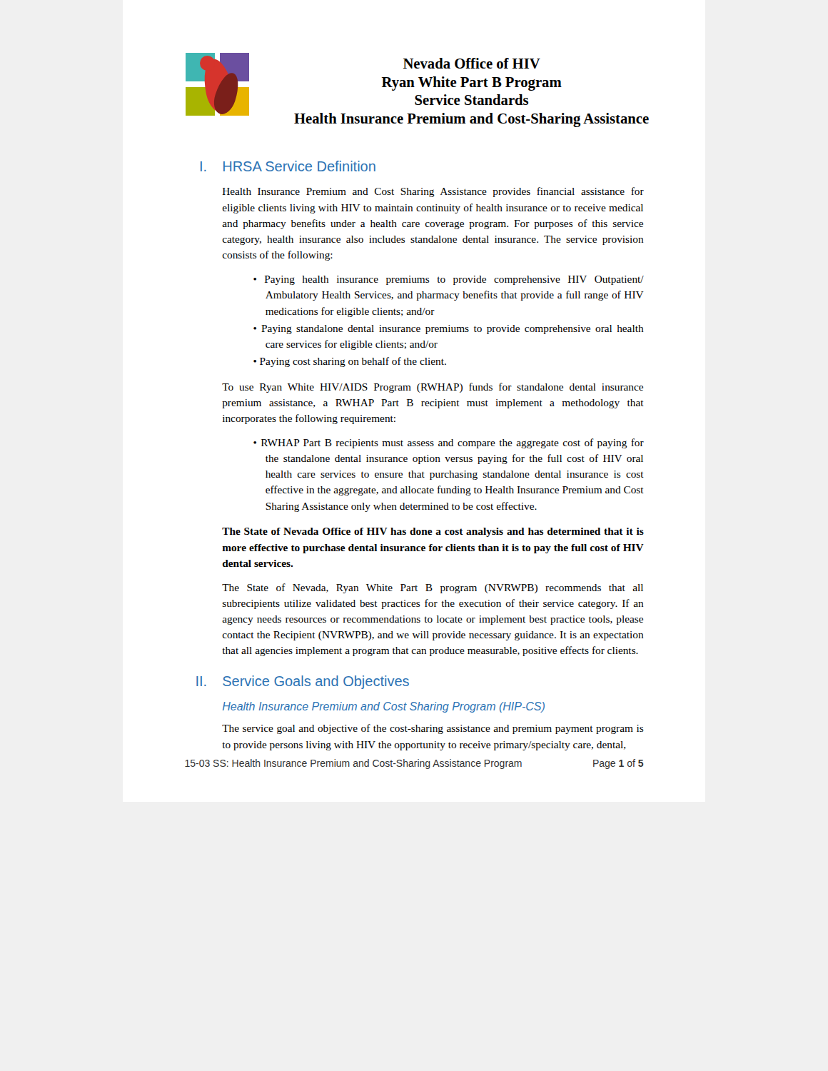Nevada Office of HIV
Ryan White Part B Program
Service Standards
Health Insurance Premium and Cost-Sharing Assistance
I. HRSA Service Definition
Health Insurance Premium and Cost Sharing Assistance provides financial assistance for eligible clients living with HIV to maintain continuity of health insurance or to receive medical and pharmacy benefits under a health care coverage program. For purposes of this service category, health insurance also includes standalone dental insurance. The service provision consists of the following:
• Paying health insurance premiums to provide comprehensive HIV Outpatient/ Ambulatory Health Services, and pharmacy benefits that provide a full range of HIV medications for eligible clients; and/or
• Paying standalone dental insurance premiums to provide comprehensive oral health care services for eligible clients; and/or
• Paying cost sharing on behalf of the client.
To use Ryan White HIV/AIDS Program (RWHAP) funds for standalone dental insurance premium assistance, a RWHAP Part B recipient must implement a methodology that incorporates the following requirement:
• RWHAP Part B recipients must assess and compare the aggregate cost of paying for the standalone dental insurance option versus paying for the full cost of HIV oral health care services to ensure that purchasing standalone dental insurance is cost effective in the aggregate, and allocate funding to Health Insurance Premium and Cost Sharing Assistance only when determined to be cost effective.
The State of Nevada Office of HIV has done a cost analysis and has determined that it is more effective to purchase dental insurance for clients than it is to pay the full cost of HIV dental services.
The State of Nevada, Ryan White Part B program (NVRWPB) recommends that all subrecipients utilize validated best practices for the execution of their service category. If an agency needs resources or recommendations to locate or implement best practice tools, please contact the Recipient (NVRWPB), and we will provide necessary guidance. It is an expectation that all agencies implement a program that can produce measurable, positive effects for clients.
II. Service Goals and Objectives
Health Insurance Premium and Cost Sharing Program (HIP-CS)
The service goal and objective of the cost-sharing assistance and premium payment program is to provide persons living with HIV the opportunity to receive primary/specialty care, dental,
15-03 SS: Health Insurance Premium and Cost-Sharing Assistance Program
Page 1 of 5